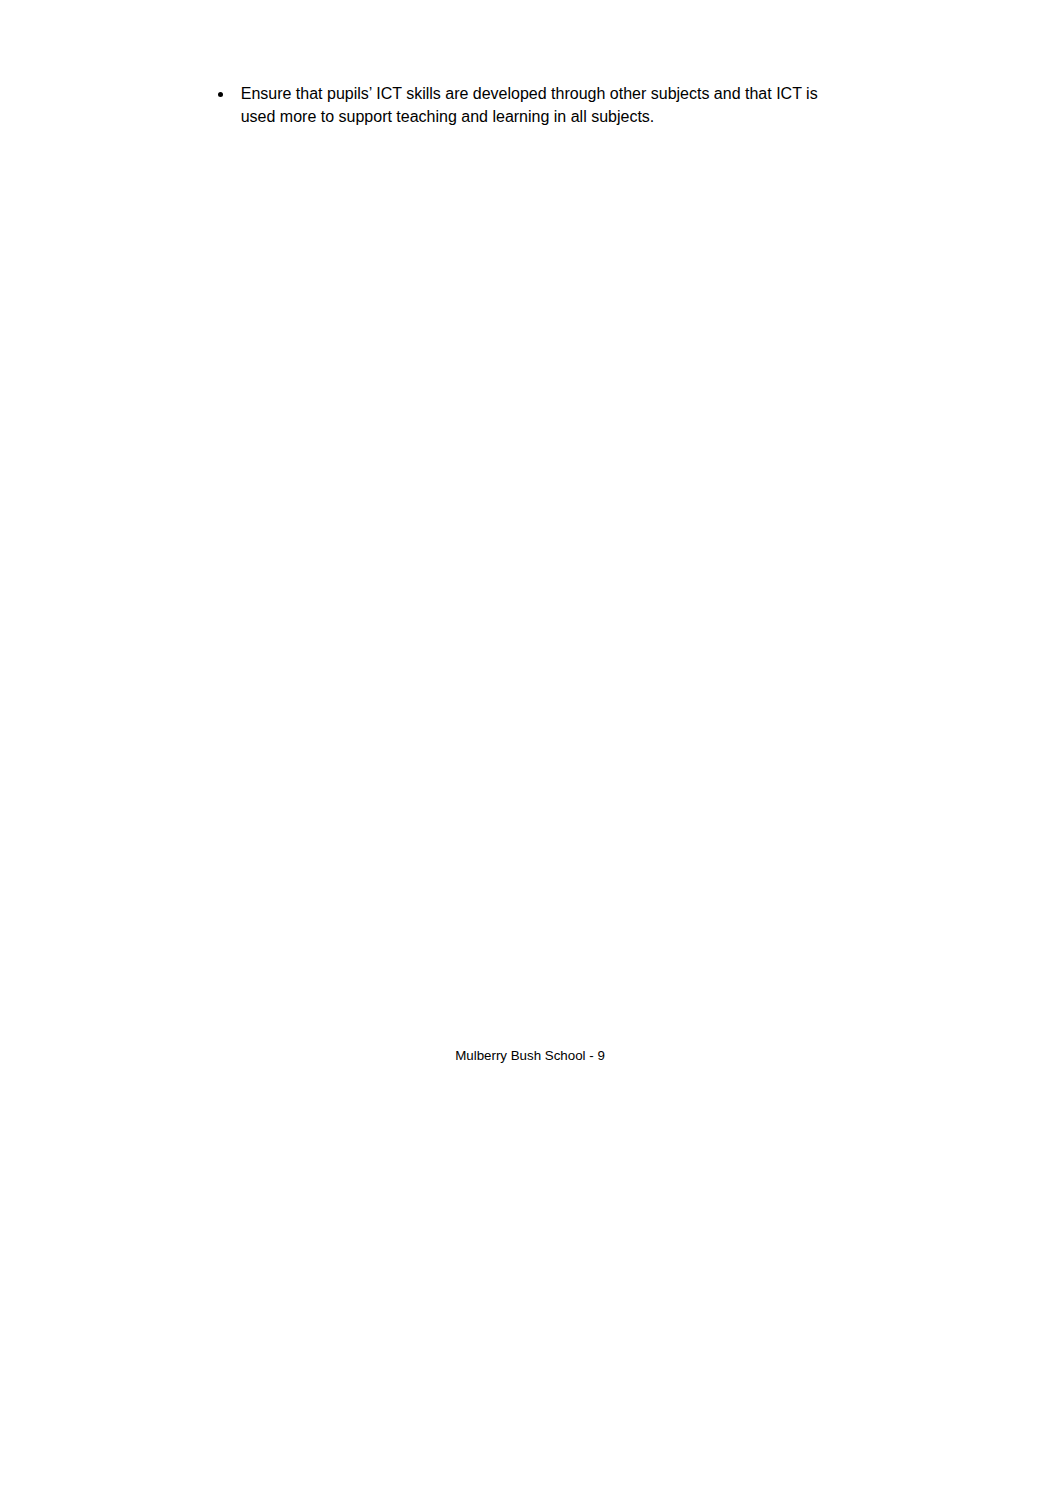Ensure that pupils’ ICT skills are developed through other subjects and that ICT is used more to support teaching and learning in all subjects.
Mulberry Bush School - 9